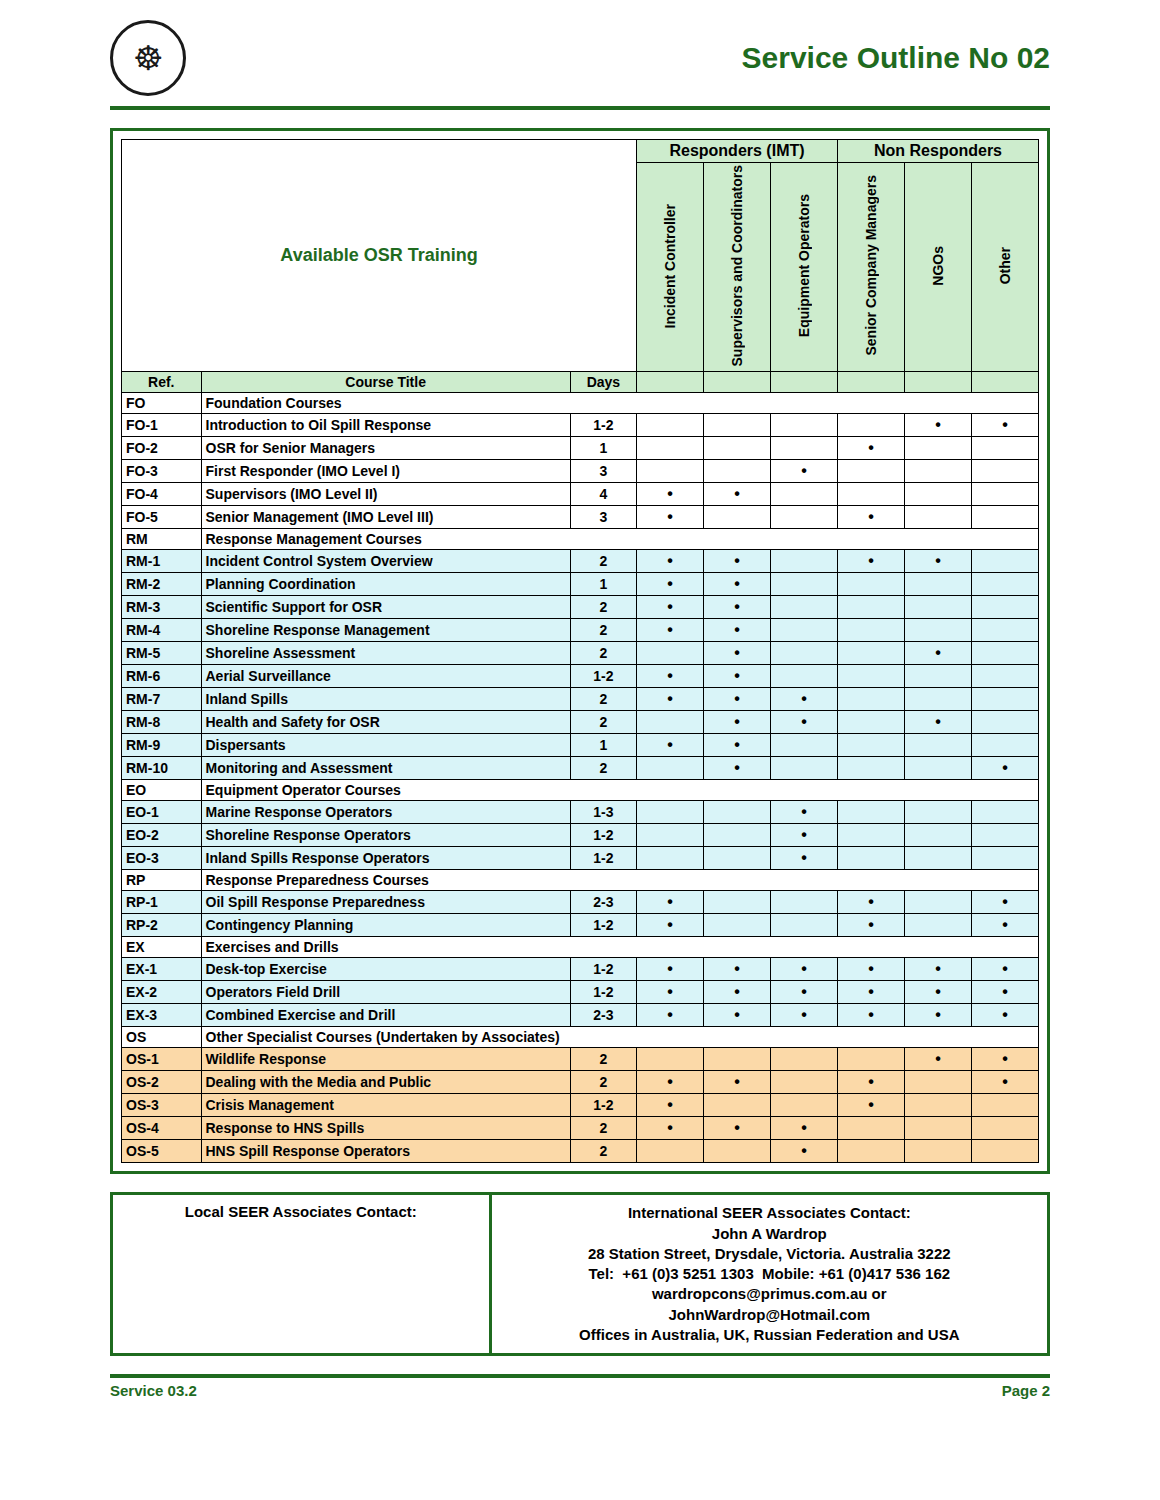☸
Service Outline No 02
| Available OSR Training | Responders (IMT) | Non Responders |
| Incident Controller | Supervisors and Coordinators | Equipment Operators | Senior Company Managers | NGOs | Other |
| Ref. | Course Title | Days | | | | | | |
| FO | Foundation Courses |
| FO-1 | Introduction to Oil Spill Response | 1-2 | | | | | • | • |
| FO-2 | OSR for Senior Managers | 1 | | | | • | | |
| FO-3 | First Responder (IMO Level I) | 3 | | | • | | | |
| FO-4 | Supervisors (IMO Level II) | 4 | • | • | | | | |
| FO-5 | Senior Management (IMO Level III) | 3 | • | | | • | | |
| RM | Response Management Courses |
| RM-1 | Incident Control System Overview | 2 | • | • | | • | • | |
| RM-2 | Planning Coordination | 1 | • | • | | | | |
| RM-3 | Scientific Support for OSR | 2 | • | • | | | | |
| RM-4 | Shoreline Response Management | 2 | • | • | | | | |
| RM-5 | Shoreline Assessment | 2 | | • | | | • | |
| RM-6 | Aerial Surveillance | 1-2 | • | • | | | | |
| RM-7 | Inland Spills | 2 | • | • | • | | | |
| RM-8 | Health and Safety for OSR | 2 | | • | • | | • | |
| RM-9 | Dispersants | 1 | • | • | | | | |
| RM-10 | Monitoring and Assessment | 2 | | • | | | | • |
| EO | Equipment Operator Courses |
| EO-1 | Marine Response Operators | 1-3 | | | • | | | |
| EO-2 | Shoreline Response Operators | 1-2 | | | • | | | |
| EO-3 | Inland Spills Response Operators | 1-2 | | | • | | | |
| RP | Response Preparedness Courses |
| RP-1 | Oil Spill Response Preparedness | 2-3 | • | | | • | | • |
| RP-2 | Contingency Planning | 1-2 | • | | | • | | • |
| EX | Exercises and Drills |
| EX-1 | Desk-top Exercise | 1-2 | • | • | • | • | • | • |
| EX-2 | Operators Field Drill | 1-2 | • | • | • | • | • | • |
| EX-3 | Combined Exercise and Drill | 2-3 | • | • | • | • | • | • |
| OS | Other Specialist Courses (Undertaken by Associates) |
| OS-1 | Wildlife Response | 2 | | | | | • | • |
| OS-2 | Dealing with the Media and Public | 2 | • | • | | • | | • |
| OS-3 | Crisis Management | 1-2 | • | | | • | | |
| OS-4 | Response to HNS Spills | 2 | • | • | • | | | |
| OS-5 | HNS Spill Response Operators | 2 | | | • | | | |
Local SEER Associates Contact:
International SEER Associates Contact:
John A Wardrop
28 Station Street, Drysdale, Victoria. Australia 3222
Tel: +61 (0)3 5251 1303 Mobile: +61 (0)417 536 162
wardropcons@primus.com.au or
JohnWardrop@Hotmail.com
Offices in Australia, UK, Russian Federation and USA
Service 03.2 Page 2